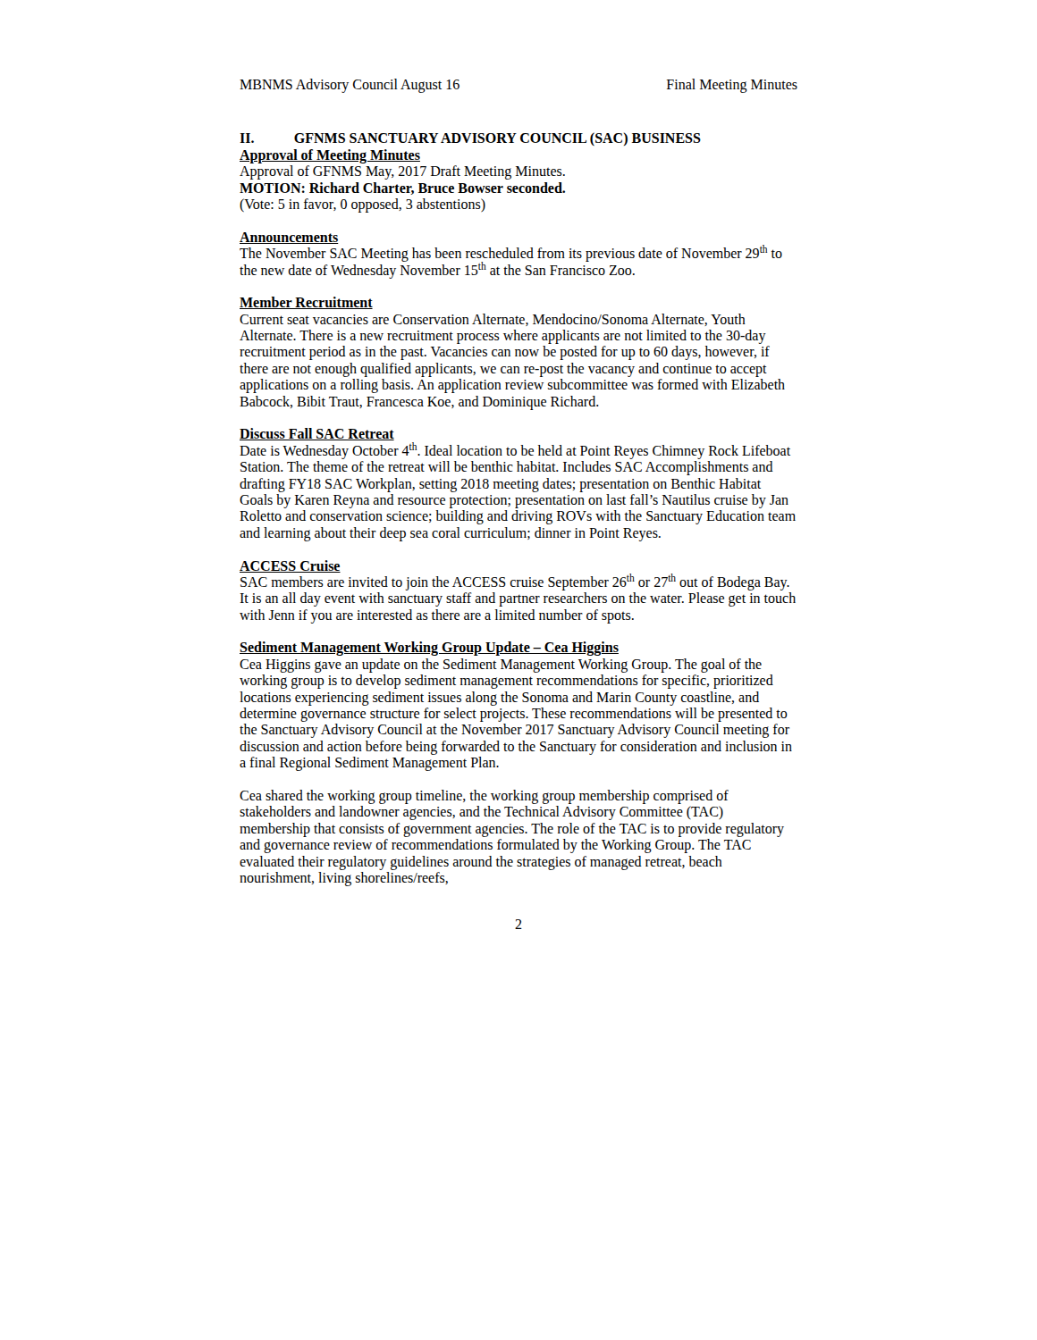MBNMS Advisory Council August 16
Final Meeting Minutes
II. GFNMS SANCTUARY ADVISORY COUNCIL (SAC) BUSINESS
Approval of Meeting Minutes
Approval of GFNMS May, 2017 Draft Meeting Minutes.
MOTION: Richard Charter, Bruce Bowser seconded.
(Vote: 5 in favor, 0 opposed, 3 abstentions)
Announcements
The November SAC Meeting has been rescheduled from its previous date of November 29th to the new date of Wednesday November 15th at the San Francisco Zoo.
Member Recruitment
Current seat vacancies are Conservation Alternate, Mendocino/Sonoma Alternate, Youth Alternate. There is a new recruitment process where applicants are not limited to the 30-day recruitment period as in the past. Vacancies can now be posted for up to 60 days, however, if there are not enough qualified applicants, we can re-post the vacancy and continue to accept applications on a rolling basis. An application review subcommittee was formed with Elizabeth Babcock, Bibit Traut, Francesca Koe, and Dominique Richard.
Discuss Fall SAC Retreat
Date is Wednesday October 4th. Ideal location to be held at Point Reyes Chimney Rock Lifeboat Station. The theme of the retreat will be benthic habitat. Includes SAC Accomplishments and drafting FY18 SAC Workplan, setting 2018 meeting dates; presentation on Benthic Habitat Goals by Karen Reyna and resource protection; presentation on last fall’s Nautilus cruise by Jan Roletto and conservation science; building and driving ROVs with the Sanctuary Education team and learning about their deep sea coral curriculum; dinner in Point Reyes.
ACCESS Cruise
SAC members are invited to join the ACCESS cruise September 26th or 27th out of Bodega Bay. It is an all day event with sanctuary staff and partner researchers on the water. Please get in touch with Jenn if you are interested as there are a limited number of spots.
Sediment Management Working Group Update – Cea Higgins
Cea Higgins gave an update on the Sediment Management Working Group. The goal of the working group is to develop sediment management recommendations for specific, prioritized locations experiencing sediment issues along the Sonoma and Marin County coastline, and determine governance structure for select projects. These recommendations will be presented to the Sanctuary Advisory Council at the November 2017 Sanctuary Advisory Council meeting for discussion and action before being forwarded to the Sanctuary for consideration and inclusion in a final Regional Sediment Management Plan.
Cea shared the working group timeline, the working group membership comprised of stakeholders and landowner agencies, and the Technical Advisory Committee (TAC) membership that consists of government agencies. The role of the TAC is to provide regulatory and governance review of recommendations formulated by the Working Group. The TAC evaluated their regulatory guidelines around the strategies of managed retreat, beach nourishment, living shorelines/reefs,
2